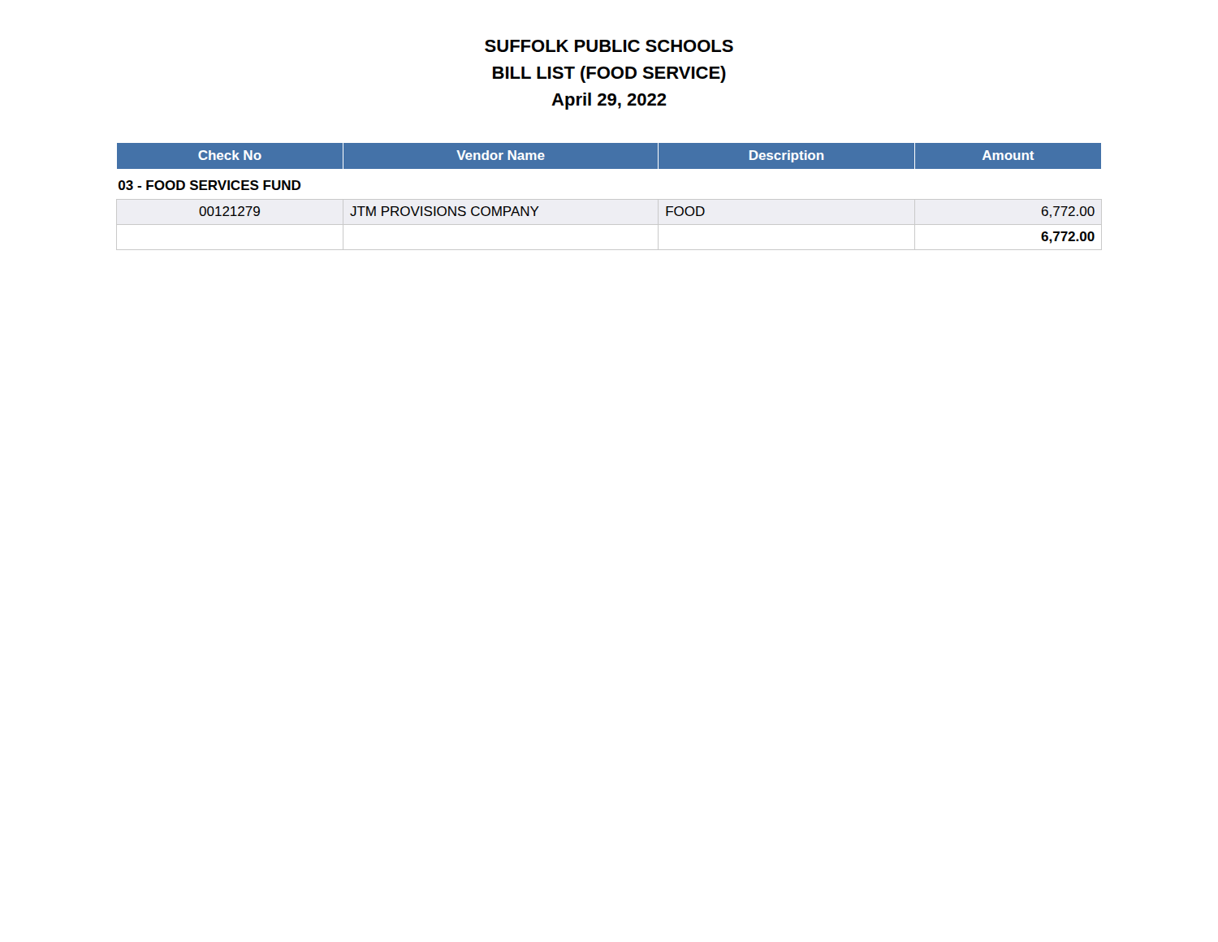SUFFOLK PUBLIC SCHOOLS
BILL LIST (FOOD SERVICE)
April 29, 2022
| Check No | Vendor Name | Description | Amount |
| --- | --- | --- | --- |
| 03 - FOOD SERVICES FUND |
| 00121279 | JTM PROVISIONS COMPANY | FOOD | 6,772.00 |
| | | | 6,772.00 |